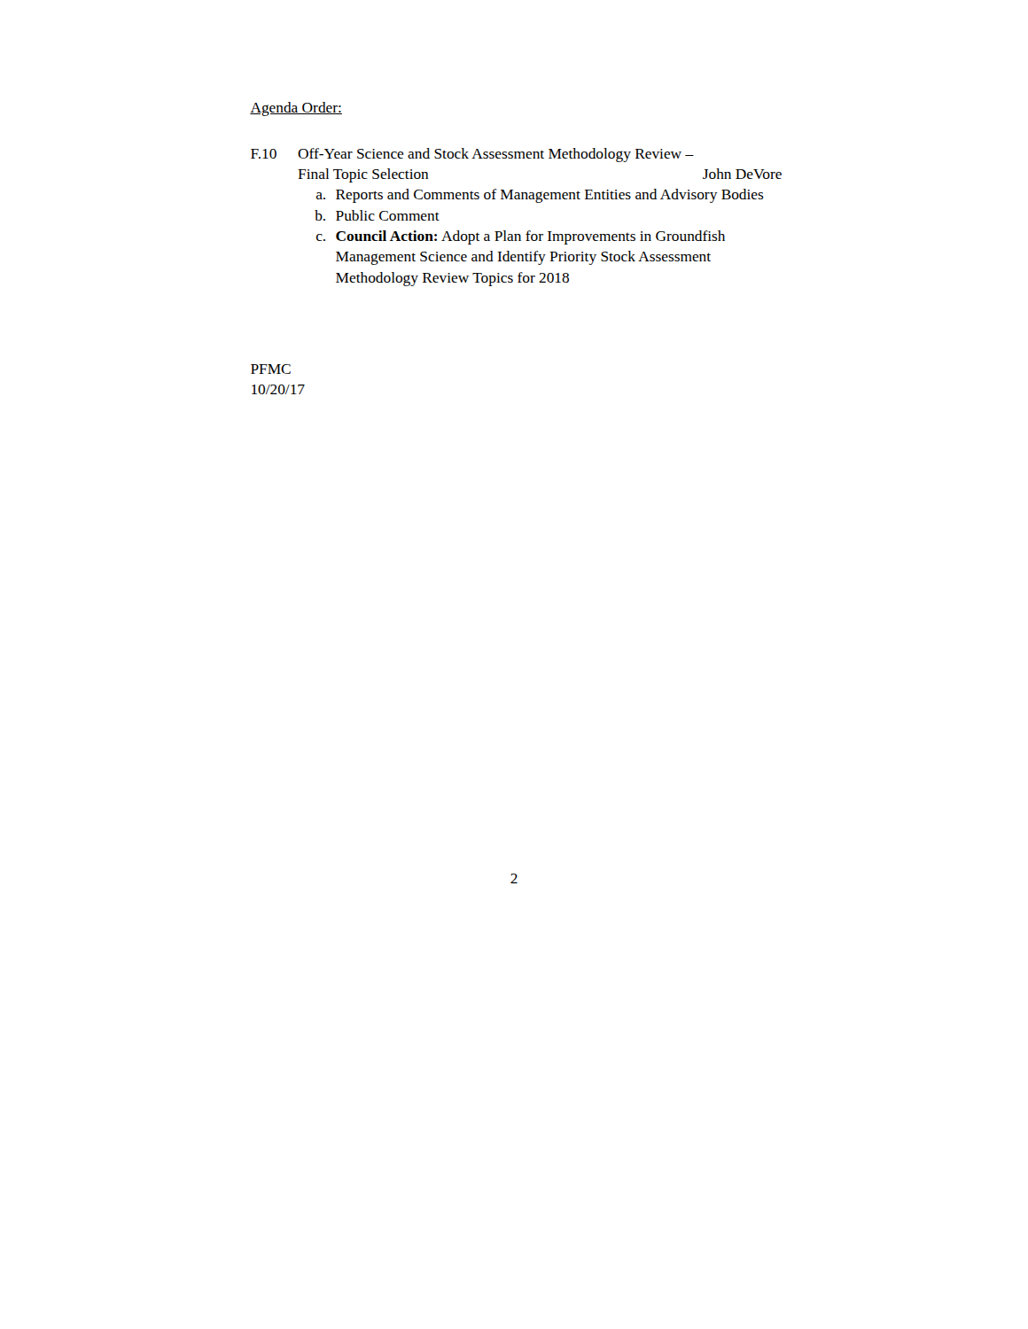Agenda Order:
F.10
Off-Year Science and Stock Assessment Methodology Review –
Final Topic Selection John DeVore
Reports and Comments of Management Entities and Advisory Bodies
Public Comment
Council Action: Adopt a Plan for Improvements in Groundfish Management Science and Identify Priority Stock Assessment Methodology Review Topics for 2018
PFMC
10/20/17
2